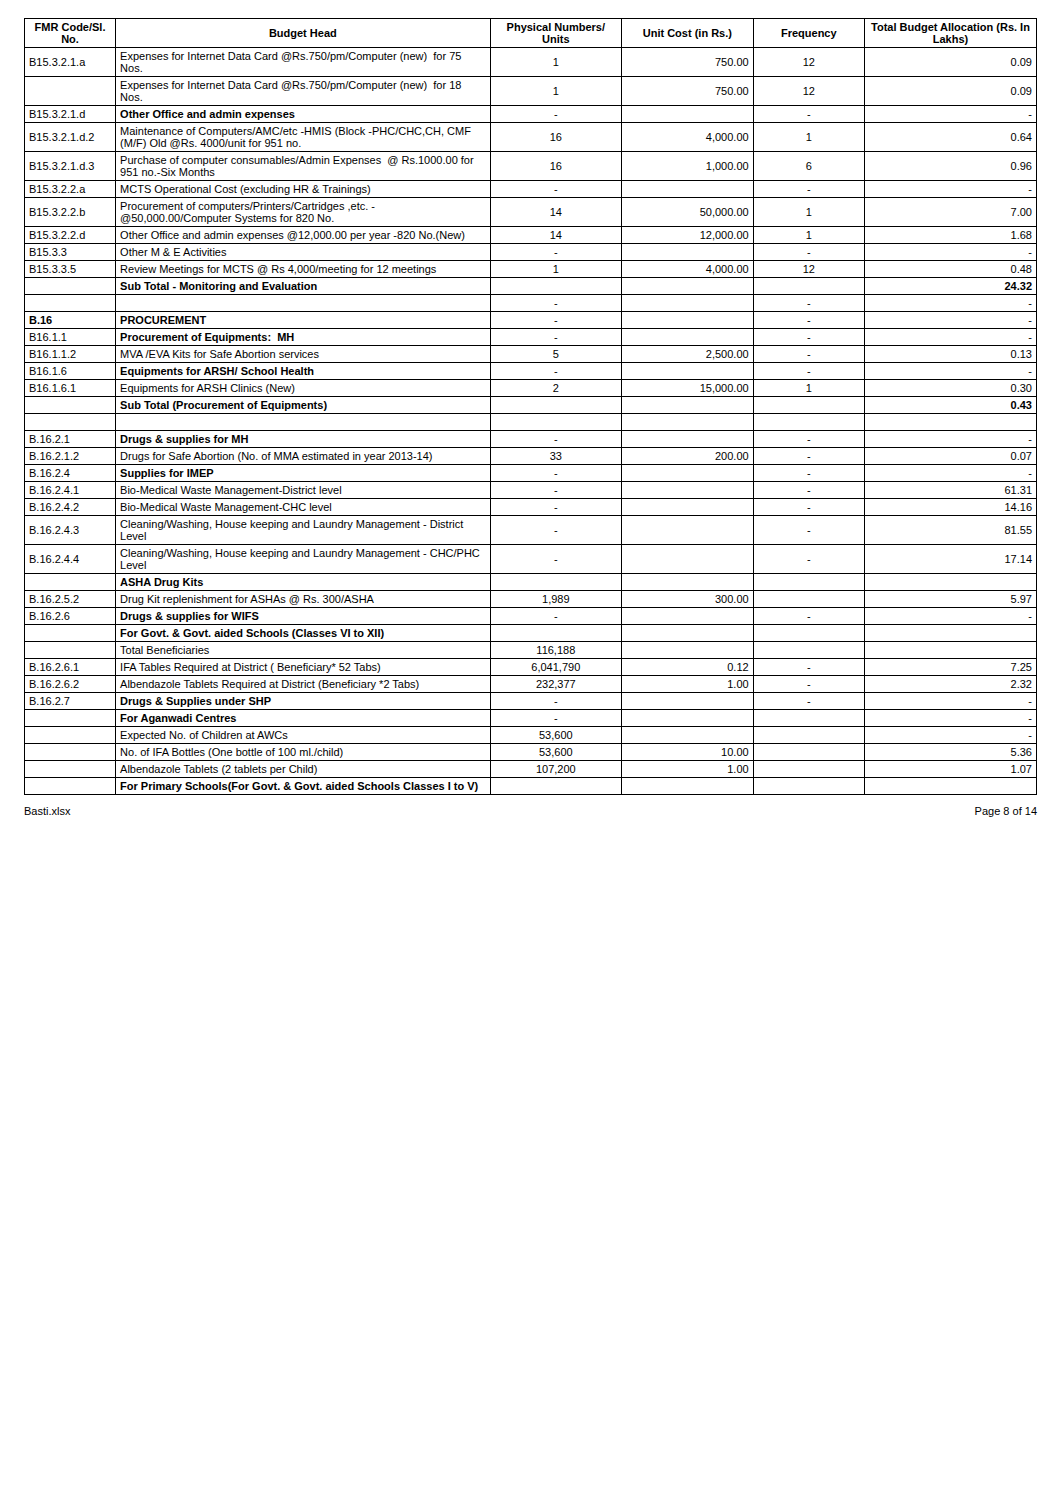| FMR Code/Sl. No. | Budget Head | Physical Numbers/ Units | Unit Cost (in Rs.) | Frequency | Total Budget Allocation (Rs. In Lakhs) |
| --- | --- | --- | --- | --- | --- |
| B15.3.2.1.a | Expenses for Internet Data Card @Rs.750/pm/Computer (new) for 75 Nos. | 1 | 750.00 | 12 | 0.09 |
| | Expenses for Internet Data Card @Rs.750/pm/Computer (new) for 18 Nos. | 1 | 750.00 | 12 | 0.09 |
| B15.3.2.1.d | Other Office and admin expenses | - | | - | - |
| B15.3.2.1.d.2 | Maintenance of Computers/AMC/etc -HMIS (Block -PHC/CHC,CH, CMF (M/F) Old @Rs. 4000/unit for 951 no. | 16 | 4,000.00 | 1 | 0.64 |
| B15.3.2.1.d.3 | Purchase of computer consumables/Admin Expenses @ Rs.1000.00 for 951 no.-Six Months | 16 | 1,000.00 | 6 | 0.96 |
| B15.3.2.2.a | MCTS Operational Cost (excluding HR & Trainings) | - | | - | - |
| B15.3.2.2.b | Procurement of computers/Printers/Cartridges ,etc. -@50,000.00/Computer Systems for 820 No. | 14 | 50,000.00 | 1 | 7.00 |
| B15.3.2.2.d | Other Office and admin expenses @12,000.00 per year -820 No.(New) | 14 | 12,000.00 | 1 | 1.68 |
| B15.3.3 | Other M & E Activities | - | | - | - |
| B15.3.3.5 | Review Meetings for MCTS @ Rs 4,000/meeting for 12 meetings | 1 | 4,000.00 | 12 | 0.48 |
| | Sub Total - Monitoring and Evaluation | | | | 24.32 |
| | | - | | - | - |
| B.16 | PROCUREMENT | - | | - | - |
| B16.1.1 | Procurement of Equipments: MH | - | | - | - |
| B16.1.1.2 | MVA /EVA Kits for Safe Abortion services | 5 | 2,500.00 | - | 0.13 |
| B16.1.6 | Equipments for ARSH/ School Health | - | | - | - |
| B16.1.6.1 | Equipments for ARSH Clinics (New) | 2 | 15,000.00 | 1 | 0.30 |
| | Sub Total (Procurement of Equipments) | | | | 0.43 |
| B.16.2.1 | Drugs & supplies for MH | - | | - | - |
| B.16.2.1.2 | Drugs for Safe Abortion (No. of MMA estimated in year 2013-14) | 33 | 200.00 | - | 0.07 |
| B.16.2.4 | Supplies for IMEP | - | | - | - |
| B.16.2.4.1 | Bio-Medical Waste Management-District level | - | | - | 61.31 |
| B.16.2.4.2 | Bio-Medical Waste Management-CHC level | - | | - | 14.16 |
| B.16.2.4.3 | Cleaning/Washing, House keeping and Laundry Management - District Level | - | | - | 81.55 |
| B.16.2.4.4 | Cleaning/Washing, House keeping and Laundry Management - CHC/PHC Level | - | | - | 17.14 |
| | ASHA Drug Kits | | | | |
| B.16.2.5.2 | Drug Kit replenishment for ASHAs @ Rs. 300/ASHA | 1,989 | 300.00 | | 5.97 |
| B.16.2.6 | Drugs & supplies for WIFS | - | | - | - |
| | For Govt. & Govt. aided Schools (Classes VI to XII) | | | | |
| | Total Beneficiaries | 116,188 | | | |
| B.16.2.6.1 | IFA Tables Required at District ( Beneficiary* 52 Tabs) | 6,041,790 | 0.12 | - | 7.25 |
| B.16.2.6.2 | Albendazole Tablets Required at District (Beneficiary *2 Tabs) | 232,377 | 1.00 | - | 2.32 |
| B.16.2.7 | Drugs & Supplies under SHP | - | | - | - |
| | For Aganwadi Centres | - | | | - |
| | Expected No. of Children at AWCs | 53,600 | | | - |
| | No. of IFA Bottles (One bottle of 100 ml./child) | 53,600 | 10.00 | | 5.36 |
| | Albendazole Tablets (2 tablets per Child) | 107,200 | 1.00 | | 1.07 |
| | For Primary Schools(For Govt. & Govt. aided Schools Classes I to V) | | | | |
Basti.xlsx Page 8 of 14